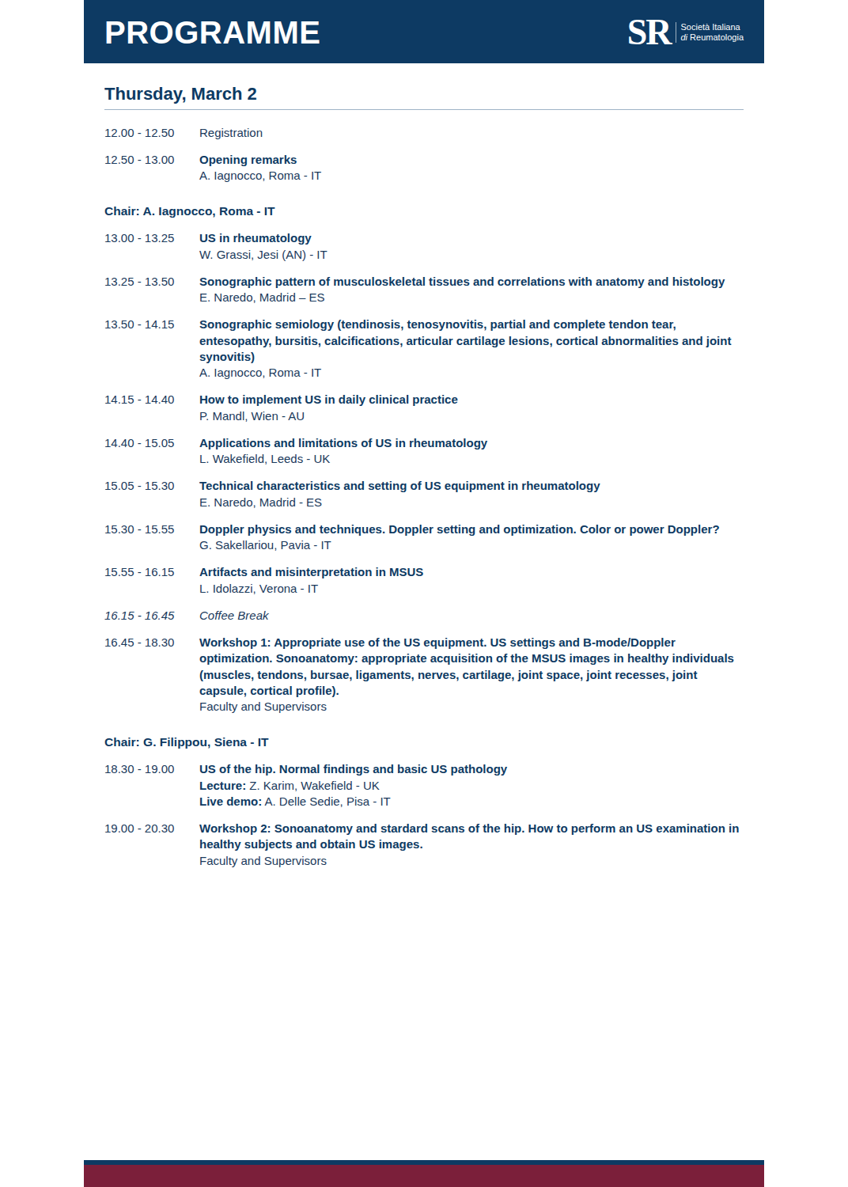Programme
SR
Società Italiana
di Reumatologia
Thursday, March 2
| 12.00 - 12.50 | Registration |
| 12.50 - 13.00 | Opening remarks A. Iagnocco, Roma - IT |
Chair: A. Iagnocco, Roma - IT
| 13.00 - 13.25 | US in rheumatology W. Grassi, Jesi (AN) - IT |
| 13.25 - 13.50 | Sonographic pattern of musculoskeletal tissues and correlations with anatomy and histology E. Naredo, Madrid – ES |
| 13.50 - 14.15 | Sonographic semiology (tendinosis, tenosynovitis, partial and complete tendon tear, entesopathy, bursitis, calcifications, articular cartilage lesions, cortical abnormalities and joint synovitis) A. Iagnocco, Roma - IT |
| 14.15 - 14.40 | How to implement US in daily clinical practice P. Mandl, Wien - AU |
| 14.40 - 15.05 | Applications and limitations of US in rheumatology L. Wakefield, Leeds - UK |
| 15.05 - 15.30 | Technical characteristics and setting of US equipment in rheumatology E. Naredo, Madrid - ES |
| 15.30 - 15.55 | Doppler physics and techniques. Doppler setting and optimization. Color or power Doppler? G. Sakellariou, Pavia - IT |
| 15.55 - 16.15 | Artifacts and misinterpretation in MSUS L. Idolazzi, Verona - IT |
| 16.15 - 16.45 | Coffee Break |
| 16.45 - 18.30 | Workshop 1: Appropriate use of the US equipment. US settings and B-mode/Doppler optimization. Sonoanatomy: appropriate acquisition of the MSUS images in healthy individuals (muscles, tendons, bursae, ligaments, nerves, cartilage, joint space, joint recesses, joint capsule, cortical profile). Faculty and Supervisors |
Chair: G. Filippou, Siena - IT
| 18.30 - 19.00 | US of the hip. Normal findings and basic US pathology Lecture: Z. Karim, Wakefield - UK Live demo: A. Delle Sedie, Pisa - IT |
| 19.00 - 20.30 | Workshop 2: Sonoanatomy and stardard scans of the hip. How to perform an US examination in healthy subjects and obtain US images. Faculty and Supervisors |